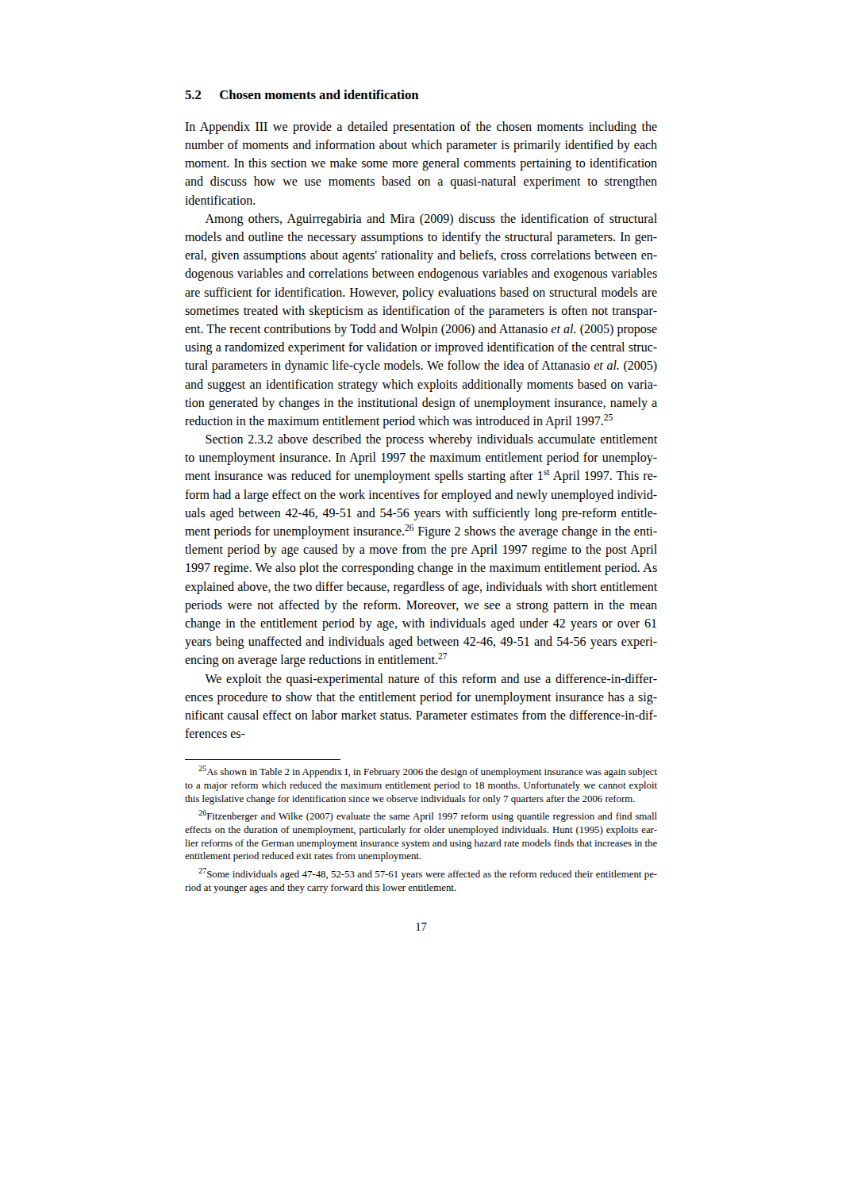5.2 Chosen moments and identification
In Appendix III we provide a detailed presentation of the chosen moments including the number of moments and information about which parameter is primarily identified by each moment. In this section we make some more general comments pertaining to identification and discuss how we use moments based on a quasi-natural experiment to strengthen identification.
Among others, Aguirregabiria and Mira (2009) discuss the identification of structural models and outline the necessary assumptions to identify the structural parameters. In general, given assumptions about agents' rationality and beliefs, cross correlations between endogenous variables and correlations between endogenous variables and exogenous variables are sufficient for identification. However, policy evaluations based on structural models are sometimes treated with skepticism as identification of the parameters is often not transparent. The recent contributions by Todd and Wolpin (2006) and Attanasio et al. (2005) propose using a randomized experiment for validation or improved identification of the central structural parameters in dynamic life-cycle models. We follow the idea of Attanasio et al. (2005) and suggest an identification strategy which exploits additionally moments based on variation generated by changes in the institutional design of unemployment insurance, namely a reduction in the maximum entitlement period which was introduced in April 1997.25
Section 2.3.2 above described the process whereby individuals accumulate entitlement to unemployment insurance. In April 1997 the maximum entitlement period for unemployment insurance was reduced for unemployment spells starting after 1st April 1997. This reform had a large effect on the work incentives for employed and newly unemployed individuals aged between 42-46, 49-51 and 54-56 years with sufficiently long pre-reform entitlement periods for unemployment insurance.26 Figure 2 shows the average change in the entitlement period by age caused by a move from the pre April 1997 regime to the post April 1997 regime. We also plot the corresponding change in the maximum entitlement period. As explained above, the two differ because, regardless of age, individuals with short entitlement periods were not affected by the reform. Moreover, we see a strong pattern in the mean change in the entitlement period by age, with individuals aged under 42 years or over 61 years being unaffected and individuals aged between 42-46, 49-51 and 54-56 years experiencing on average large reductions in entitlement.27
We exploit the quasi-experimental nature of this reform and use a difference-in-differences procedure to show that the entitlement period for unemployment insurance has a significant causal effect on labor market status. Parameter estimates from the difference-in-differences es-
25As shown in Table 2 in Appendix I, in February 2006 the design of unemployment insurance was again subject to a major reform which reduced the maximum entitlement period to 18 months. Unfortunately we cannot exploit this legislative change for identification since we observe individuals for only 7 quarters after the 2006 reform.
26Fitzenberger and Wilke (2007) evaluate the same April 1997 reform using quantile regression and find small effects on the duration of unemployment, particularly for older unemployed individuals. Hunt (1995) exploits earlier reforms of the German unemployment insurance system and using hazard rate models finds that increases in the entitlement period reduced exit rates from unemployment.
27Some individuals aged 47-48, 52-53 and 57-61 years were affected as the reform reduced their entitlement period at younger ages and they carry forward this lower entitlement.
17